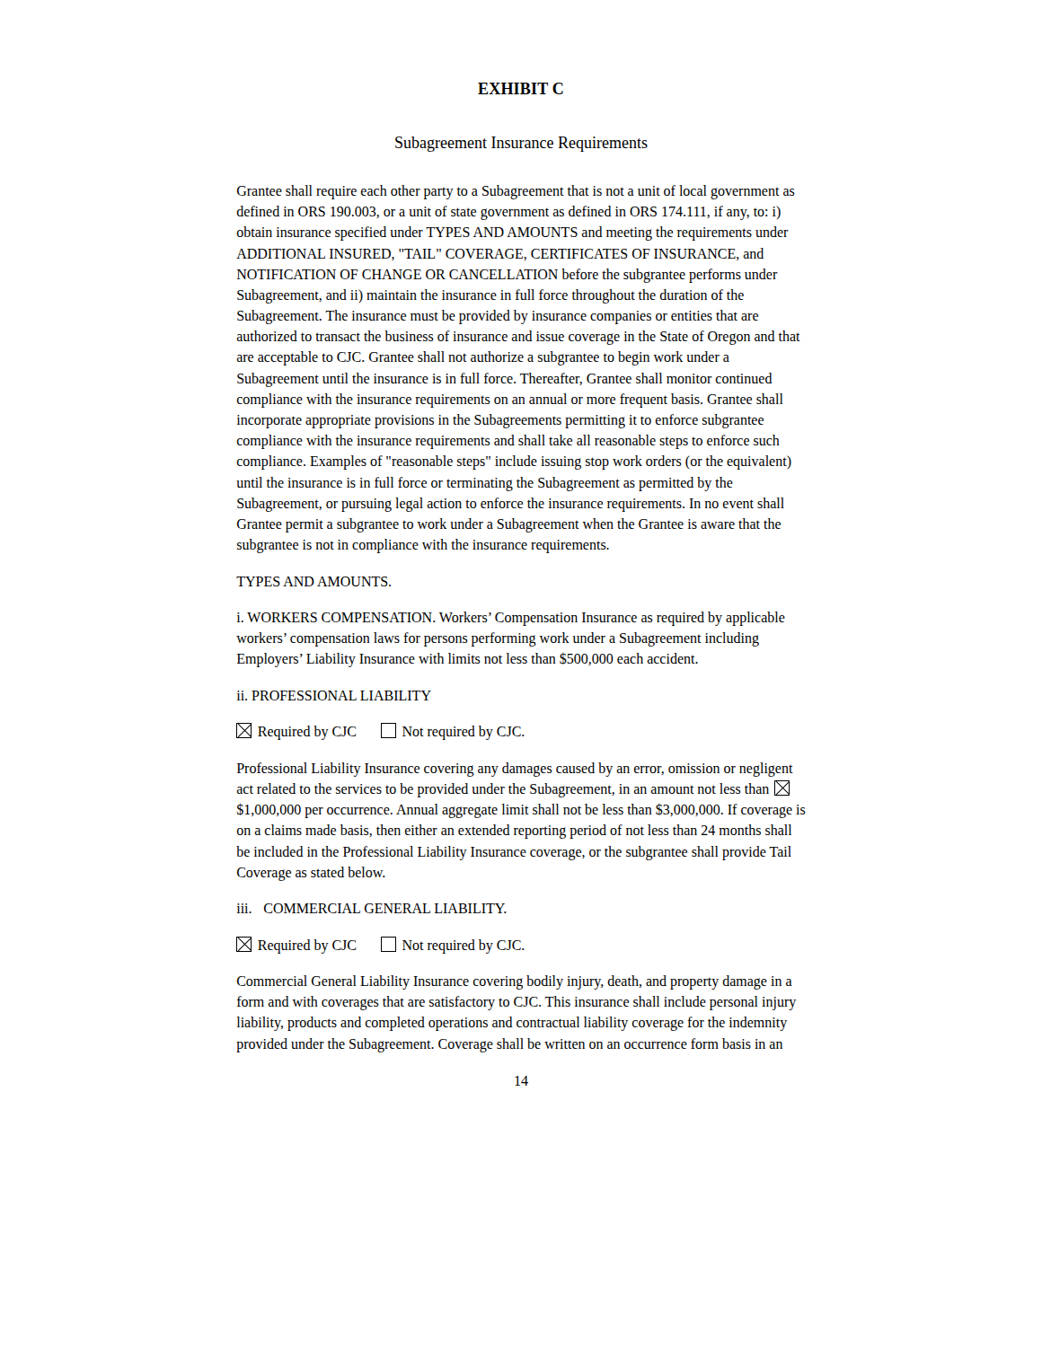EXHIBIT C
Subagreement Insurance Requirements
Grantee shall require each other party to a Subagreement that is not a unit of local government as defined in ORS 190.003, or a unit of state government as defined in ORS 174.111, if any, to: i) obtain insurance specified under TYPES AND AMOUNTS and meeting the requirements under ADDITIONAL INSURED, "TAIL" COVERAGE, CERTIFICATES OF INSURANCE, and NOTIFICATION OF CHANGE OR CANCELLATION before the subgrantee performs under Subagreement, and ii) maintain the insurance in full force throughout the duration of the Subagreement. The insurance must be provided by insurance companies or entities that are authorized to transact the business of insurance and issue coverage in the State of Oregon and that are acceptable to CJC. Grantee shall not authorize a subgrantee to begin work under a Subagreement until the insurance is in full force. Thereafter, Grantee shall monitor continued compliance with the insurance requirements on an annual or more frequent basis. Grantee shall incorporate appropriate provisions in the Subagreements permitting it to enforce subgrantee compliance with the insurance requirements and shall take all reasonable steps to enforce such compliance. Examples of "reasonable steps" include issuing stop work orders (or the equivalent) until the insurance is in full force or terminating the Subagreement as permitted by the Subagreement, or pursuing legal action to enforce the insurance requirements. In no event shall Grantee permit a subgrantee to work under a Subagreement when the Grantee is aware that the subgrantee is not in compliance with the insurance requirements.
TYPES AND AMOUNTS.
i. WORKERS COMPENSATION. Workers’ Compensation Insurance as required by applicable workers’ compensation laws for persons performing work under a Subagreement including Employers’ Liability Insurance with limits not less than $500,000 each accident.
ii. PROFESSIONAL LIABILITY
Required by CJC Not required by CJC.
Professional Liability Insurance covering any damages caused by an error, omission or negligent act related to the services to be provided under the Subagreement, in an amount not less than $1,000,000 per occurrence. Annual aggregate limit shall not be less than $3,000,000. If coverage is on a claims made basis, then either an extended reporting period of not less than 24 months shall be included in the Professional Liability Insurance coverage, or the subgrantee shall provide Tail Coverage as stated below.
iii. COMMERCIAL GENERAL LIABILITY.
Required by CJC Not required by CJC.
Commercial General Liability Insurance covering bodily injury, death, and property damage in a form and with coverages that are satisfactory to CJC. This insurance shall include personal injury liability, products and completed operations and contractual liability coverage for the indemnity provided under the Subagreement. Coverage shall be written on an occurrence form basis in an
14